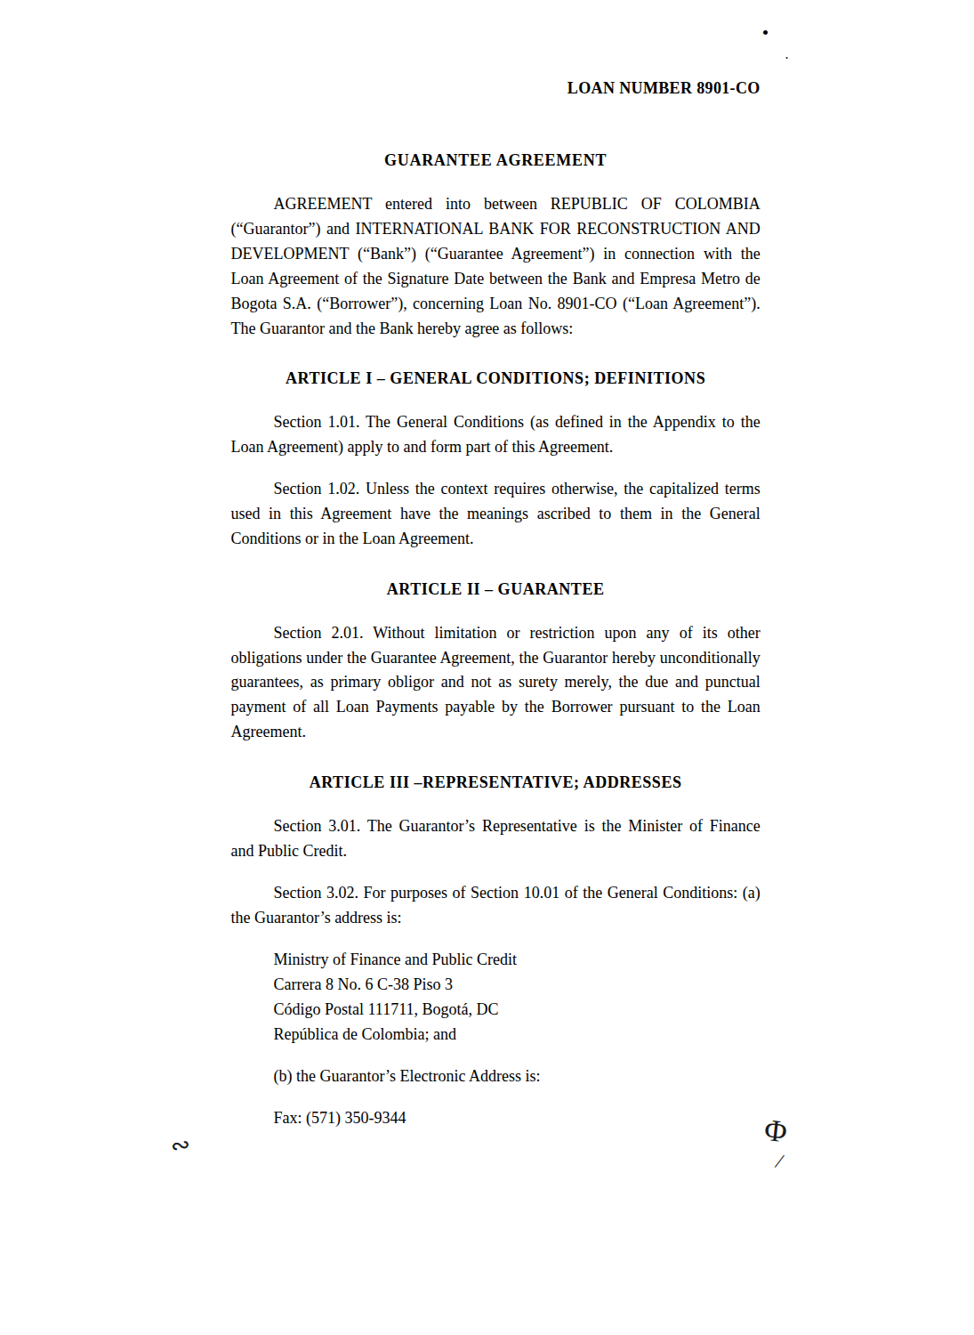• .
LOAN NUMBER 8901-CO
GUARANTEE AGREEMENT
AGREEMENT entered into between REPUBLIC OF COLOMBIA (“Guarantor”) and INTERNATIONAL BANK FOR RECONSTRUCTION AND DEVELOPMENT (“Bank”) (“Guarantee Agreement”) in connection with the Loan Agreement of the Signature Date between the Bank and Empresa Metro de Bogota S.A. (“Borrower”), concerning Loan No. 8901-CO (“Loan Agreement”). The Guarantor and the Bank hereby agree as follows:
ARTICLE I – GENERAL CONDITIONS; DEFINITIONS
Section 1.01. The General Conditions (as defined in the Appendix to the Loan Agreement) apply to and form part of this Agreement.
Section 1.02. Unless the context requires otherwise, the capitalized terms used in this Agreement have the meanings ascribed to them in the General Conditions or in the Loan Agreement.
ARTICLE II – GUARANTEE
Section 2.01. Without limitation or restriction upon any of its other obligations under the Guarantee Agreement, the Guarantor hereby unconditionally guarantees, as primary obligor and not as surety merely, the due and punctual payment of all Loan Payments payable by the Borrower pursuant to the Loan Agreement.
ARTICLE III –REPRESENTATIVE; ADDRESSES
Section 3.01. The Guarantor’s Representative is the Minister of Finance and Public Credit.
Section 3.02. For purposes of Section 10.01 of the General Conditions: (a) the Guarantor’s address is:
Ministry of Finance and Public Credit
Carrera 8 No. 6 C-38 Piso 3
Código Postal 111711, Bogotá, DC
República de Colombia; and
(b) the Guarantor’s Electronic Address is:
Fax: (571) 350-9344
∾ Φ/